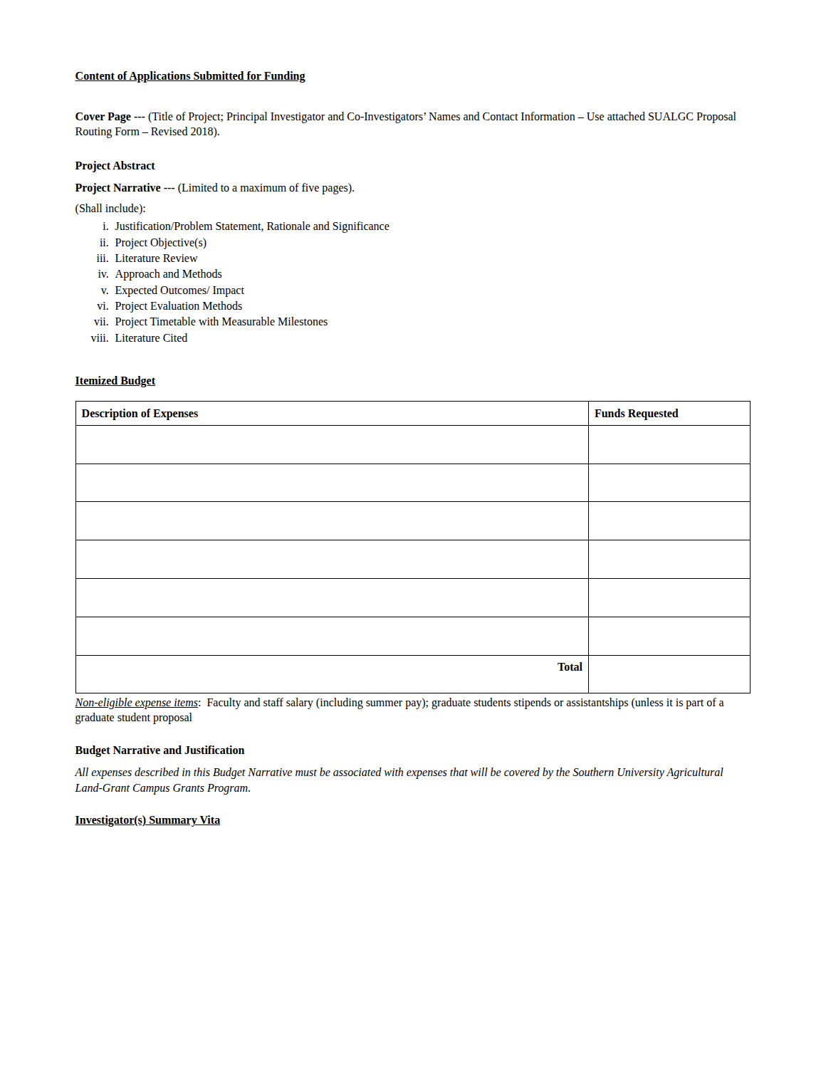Content of Applications Submitted for Funding
Cover Page --- (Title of Project; Principal Investigator and Co-Investigators’ Names and Contact Information – Use attached SUALGC Proposal Routing Form – Revised 2018).
Project Abstract
Project Narrative --- (Limited to a maximum of five pages).
(Shall include):
Justification/Problem Statement, Rationale and Significance
Project Objective(s)
Literature Review
Approach and Methods
Expected Outcomes/ Impact
Project Evaluation Methods
Project Timetable with Measurable Milestones
Literature Cited
Itemized Budget
| Description of Expenses | Funds Requested |
| --- | --- |
| Total | |
Non-eligible expense items: Faculty and staff salary (including summer pay); graduate students stipends or assistantships (unless it is part of a graduate student proposal
Budget Narrative and Justification
All expenses described in this Budget Narrative must be associated with expenses that will be covered by the Southern University Agricultural Land-Grant Campus Grants Program.
Investigator(s) Summary Vita